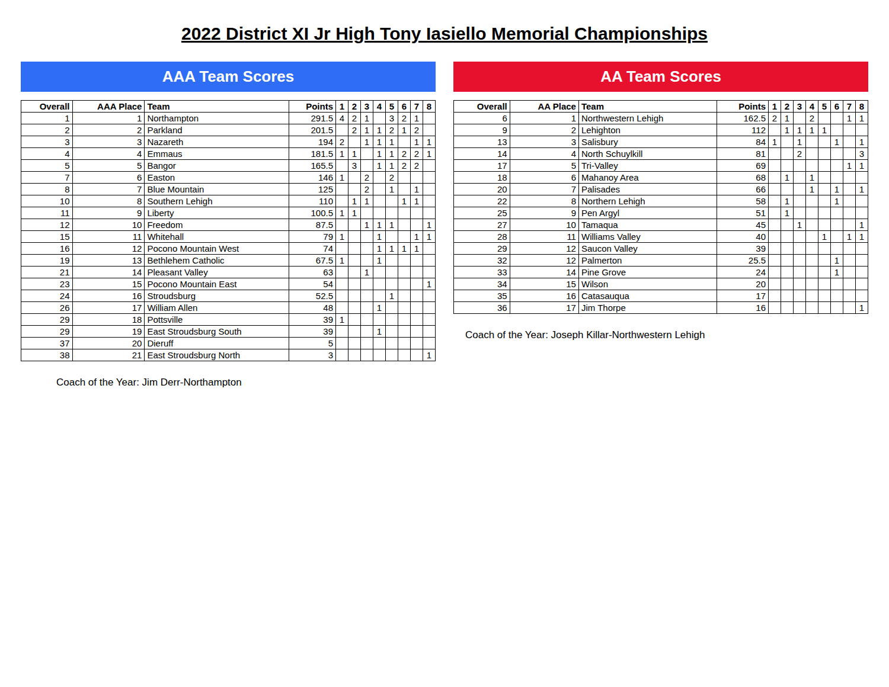2022 District XI Jr High Tony Iasiello Memorial Championships
AAA Team Scores
| Overall | AAA Place | Team | Points | 1 | 2 | 3 | 4 | 5 | 6 | 7 | 8 |
| --- | --- | --- | --- | --- | --- | --- | --- | --- | --- | --- | --- |
| 1 | 1 | Northampton | 291.5 | 4 | 2 | 1 | | 3 | 2 | 1 | |
| 2 | 2 | Parkland | 201.5 | | 2 | 1 | 1 | 2 | 1 | 2 | |
| 3 | 3 | Nazareth | 194 | 2 | | 1 | 1 | 1 | | 1 | 1 |
| 4 | 4 | Emmaus | 181.5 | 1 | 1 | | 1 | 1 | 2 | 2 | 1 |
| 5 | 5 | Bangor | 165.5 | | 3 | | 1 | 1 | 2 | 2 | |
| 7 | 6 | Easton | 146 | 1 | | 2 | | 2 | | | |
| 8 | 7 | Blue Mountain | 125 | | | 2 | | 1 | | 1 | |
| 10 | 8 | Southern Lehigh | 110 | | 1 | 1 | | | 1 | 1 | |
| 11 | 9 | Liberty | 100.5 | 1 | 1 | | | | | | |
| 12 | 10 | Freedom | 87.5 | | | 1 | 1 | 1 | | | 1 |
| 15 | 11 | Whitehall | 79 | 1 | | | 1 | | | 1 | 1 |
| 16 | 12 | Pocono Mountain West | 74 | | | | 1 | 1 | 1 | 1 | |
| 19 | 13 | Bethlehem Catholic | 67.5 | 1 | | | 1 | | | | |
| 21 | 14 | Pleasant Valley | 63 | | | 1 | | | | | |
| 23 | 15 | Pocono Mountain East | 54 | | | | | | | | 1 |
| 24 | 16 | Stroudsburg | 52.5 | | | | | 1 | | | |
| 26 | 17 | William Allen | 48 | | | | 1 | | | | |
| 29 | 18 | Pottsville | 39 | 1 | | | | | | | |
| 29 | 19 | East Stroudsburg South | 39 | | | | 1 | | | | |
| 37 | 20 | Dieruff | 5 | | | | | | | | |
| 38 | 21 | East Stroudsburg North | 3 | | | | | | | | 1 |
Coach of the Year: Jim Derr-Northampton
AA Team Scores
| Overall | AA Place | Team | Points | 1 | 2 | 3 | 4 | 5 | 6 | 7 | 8 |
| --- | --- | --- | --- | --- | --- | --- | --- | --- | --- | --- | --- |
| 6 | 1 | Northwestern Lehigh | 162.5 | 2 | 1 | | 2 | | | 1 | 1 |
| 9 | 2 | Lehighton | 112 | | 1 | 1 | 1 | 1 | | | |
| 13 | 3 | Salisbury | 84 | 1 | | 1 | | | 1 | | 1 |
| 14 | 4 | North Schuylkill | 81 | | | 2 | | | | | 3 |
| 17 | 5 | Tri-Valley | 69 | | | | | | | 1 | 1 |
| 18 | 6 | Mahanoy Area | 68 | | 1 | | 1 | | | | |
| 20 | 7 | Palisades | 66 | | | | 1 | | 1 | | 1 |
| 22 | 8 | Northern Lehigh | 58 | | 1 | | | | 1 | | |
| 25 | 9 | Pen Argyl | 51 | | 1 | | | | | | |
| 27 | 10 | Tamaqua | 45 | | | 1 | | | | | 1 |
| 28 | 11 | Williams Valley | 40 | | | | | 1 | | 1 | 1 |
| 29 | 12 | Saucon Valley | 39 | | | | | | | | |
| 32 | 12 | Palmerton | 25.5 | | | | | | 1 | | |
| 33 | 14 | Pine Grove | 24 | | | | | | 1 | | |
| 34 | 15 | Wilson | 20 | | | | | | | | |
| 35 | 16 | Catasauqua | 17 | | | | | | | | |
| 36 | 17 | Jim Thorpe | 16 | | | | | | | | 1 |
Coach of the Year: Joseph Killar-Northwestern Lehigh